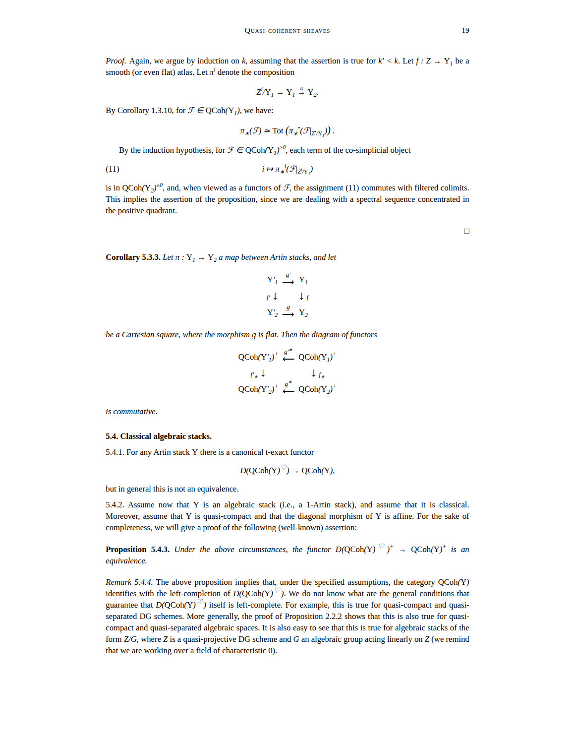Quasi-coherent sheaves 19
Again, we argue by induction on k, assuming that the assertion is true for k′ < k. Let f : Z → Y1 be a smooth (or even flat) atlas. Let πi denote the composition
Zi/Y1 → Y1 π→ Y2.
By Corollary 1.3.10, for ℱ ∈ QCoh(Y1), we have:
π∗(ℱ) ≃ Tot (π∗•(ℱ|Z•/Y1)) .
By the induction hypothesis, for ℱ ∈ QCoh(Y1)≥0, each term of the co-simplicial object
(11) i ↦ π∗i(ℱ|Zi/Y1)
is in QCoh(Y2)≥0, and, when viewed as a functors of ℱ, the assignment (11) commutes with filtered colimits. This implies the assertion of the proposition, since we are dealing with a spectral sequence concentrated in the positive quadrant.
□
Corollary 5.3.3. Let π : Y1 → Y2 a map between Artin stacks, and let
| Y ′ 1 | g′ ⟶ | Y 1 |
| f′ ↓ | | ↓ f |
| Y ′ 2 | g ⟶ | Y 2 |
be a Cartesian square, where the morphism g is flat. Then the diagram of functors
| QCoh ( Y ′ 1 ) + | g′ ∗ ⟵ | QCoh ( Y 1 ) + |
| f′ ∗ ↓ | | ↓ f ∗ |
| QCoh ( Y ′ 2 ) + | g ∗ ⟵ | QCoh ( Y 2 ) + |
is commutative.
5.4. Classical algebraic stacks.
5.4.1. For any Artin stack Y there is a canonical t-exact functor
D(QCoh(Y)♡) → QCoh(Y),
but in general this is not an equivalence.
5.4.2. Assume now that Y is an algebraic stack (i.e., a 1-Artin stack), and assume that it is classical. Moreover, assume that Y is quasi-compact and that the diagonal morphism of Y is affine. For the sake of completeness, we will give a proof of the following (well-known) assertion:
Proposition 5.4.3. Under the above circumstances, the functor D(QCoh(Y)♡)+ → QCoh(Y)+ is an equivalence.
Remark 5.4.4. The above proposition implies that, under the specified assumptions, the category QCoh(Y) identifies with the left-completion of D(QCoh(Y)♡). We do not know what are the general conditions that guarantee that D(QCoh(Y)♡) itself is left-complete. For example, this is true for quasi-compact and quasi-separated DG schemes. More generally, the proof of Proposition 2.2.2 shows that this is also true for quasi-compact and quasi-separated algebraic spaces. It is also easy to see that this is true for algebraic stacks of the form Z/G, where Z is a quasi-projective DG scheme and G an algebraic group acting linearly on Z (we remind that we are working over a field of characteristic 0).